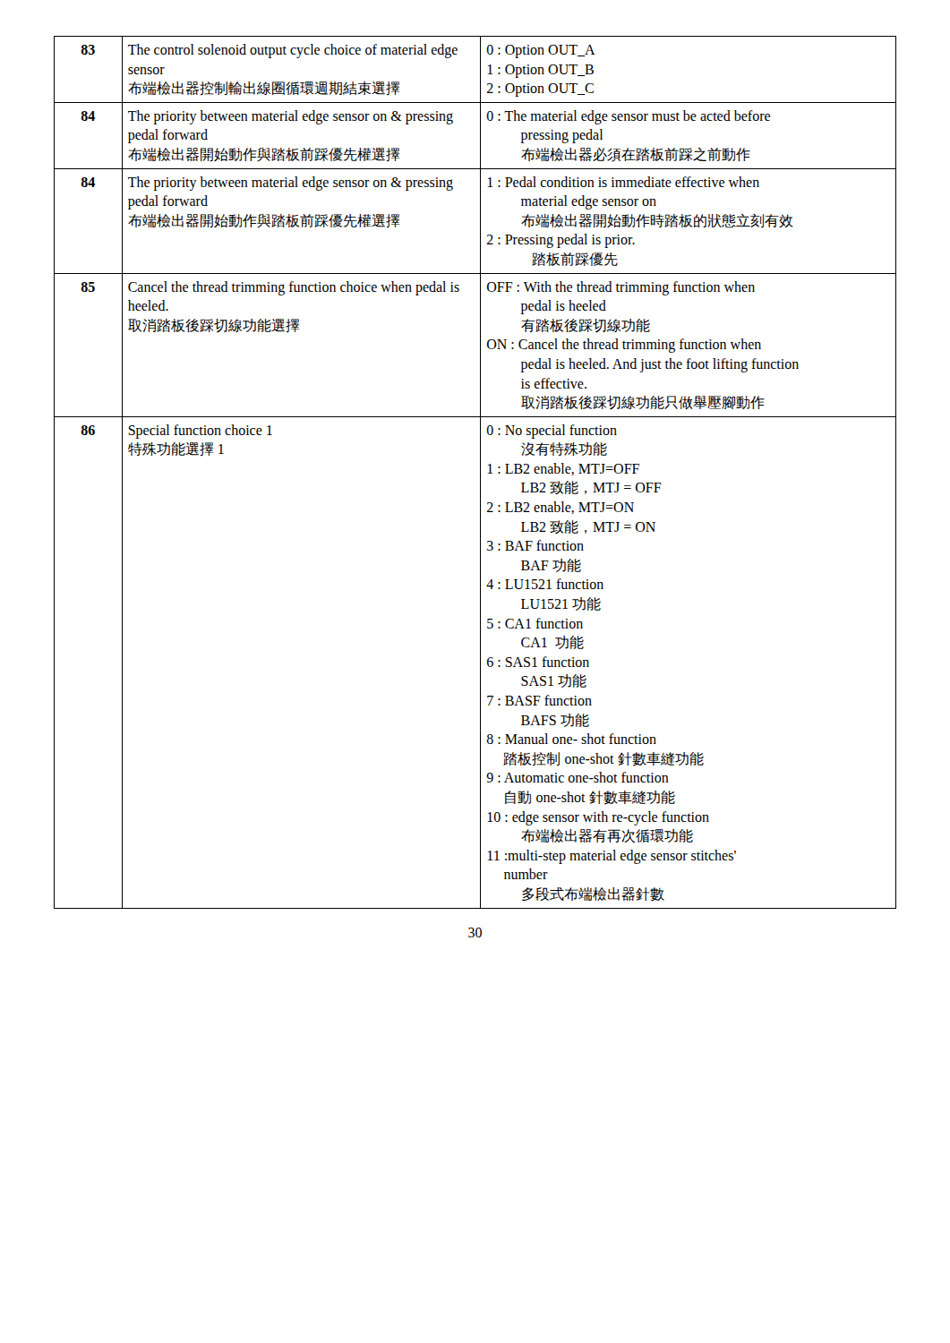| 83 | The control solenoid output cycle choice of material edge sensor 布端檢出器控制輸出線圈循環週期結束選擇 | 0 : Option OUT_A 1 : Option OUT_B 2 : Option OUT_C |
| 84 | The priority between material edge sensor on & pressing pedal forward 布端檢出器開始動作與踏板前踩優先權選擇 | 0 : The material edge sensor must be acted before pressing pedal 布端檢出器必須在踏板前踩之前動作 |
| 84 | The priority between material edge sensor on & pressing pedal forward 布端檢出器開始動作與踏板前踩優先權選擇 | 1 : Pedal condition is immediate effective when material edge sensor on 布端檢出器開始動作時踏板的狀態立刻有效 2 : Pressing pedal is prior. 踏板前踩優先 |
| 85 | Cancel the thread trimming function choice when pedal is heeled. 取消踏板後踩切線功能選擇 | OFF : With the thread trimming function when pedal is heeled 有踏板後踩切線功能 ON : Cancel the thread trimming function when pedal is heeled. And just the foot lifting function is effective. 取消踏板後踩切線功能只做舉壓腳動作 |
| 86 | Special function choice 1 特殊功能選擇 1 | 0 : No special function 沒有特殊功能 1 : LB2 enable, MTJ=OFF LB2 致能，MTJ = OFF 2 : LB2 enable, MTJ=ON LB2 致能，MTJ = ON 3 : BAF function BAF 功能 4 : LU1521 function LU1521 功能 5 : CA1 function CA1 功能 6 : SAS1 function SAS1 功能 7 : BASF function BAFS 功能 8 : Manual one- shot function 踏板控制 one-shot 針數車縫功能 9 : Automatic one-shot function 自動 one-shot 針數車縫功能 10 : edge sensor with re-cycle function 布端檢出器有再次循環功能 11 :multi-step material edge sensor stitches' number 多段式布端檢出器針數 |
30